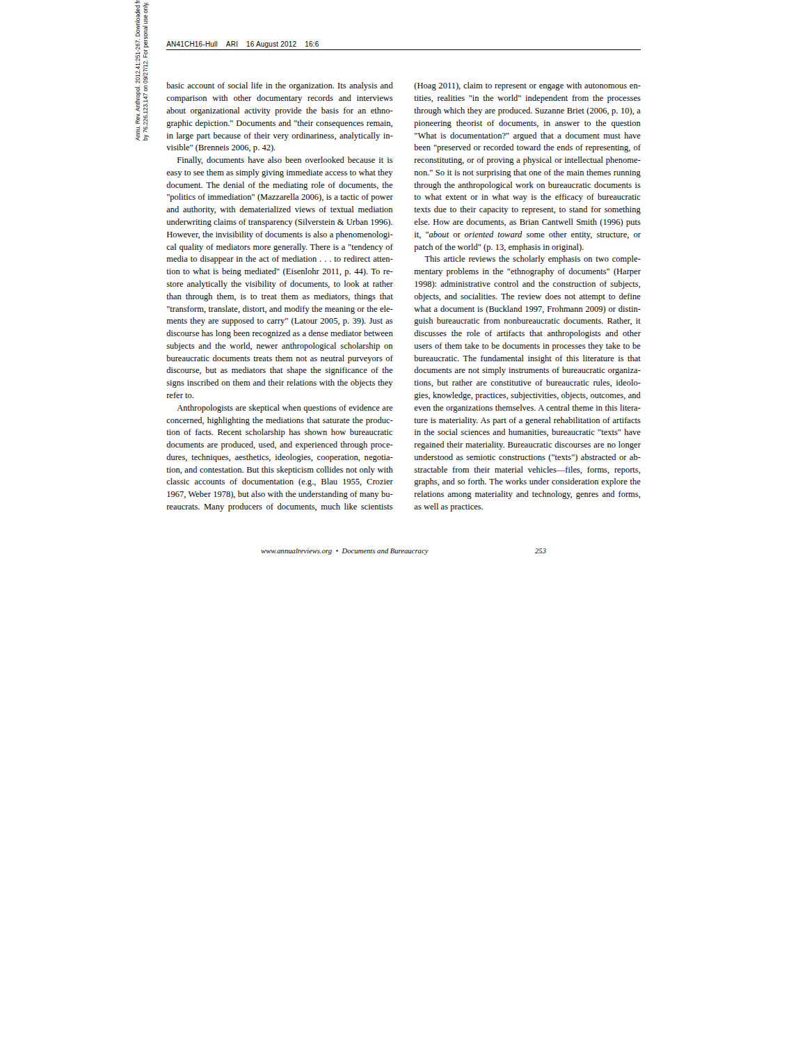AN41CH16-Hull ARI 16 August 2012 16:6
Annu. Rev. Anthropol. 2012.41:251-267. Downloaded from www.annualreviews.org
by 76.226.123.147 on 09/27/12. For personal use only.
basic account of social life in the organization. Its analysis and comparison with other documentary records and interviews about organizational activity provide the basis for an ethnographic depiction." Documents and "their consequences remain, in large part because of their very ordinariness, analytically invisible" (Brenneis 2006, p. 42).
Finally, documents have also been overlooked because it is easy to see them as simply giving immediate access to what they document. The denial of the mediating role of documents, the "politics of immediation" (Mazzarella 2006), is a tactic of power and authority, with dematerialized views of textual mediation underwriting claims of transparency (Silverstein & Urban 1996). However, the invisibility of documents is also a phenomenological quality of mediators more generally. There is a "tendency of media to disappear in the act of mediation . . . to redirect attention to what is being mediated" (Eisenlohr 2011, p. 44). To restore analytically the visibility of documents, to look at rather than through them, is to treat them as mediators, things that "transform, translate, distort, and modify the meaning or the elements they are supposed to carry" (Latour 2005, p. 39). Just as discourse has long been recognized as a dense mediator between subjects and the world, newer anthropological scholarship on bureaucratic documents treats them not as neutral purveyors of discourse, but as mediators that shape the significance of the signs inscribed on them and their relations with the objects they refer to.
Anthropologists are skeptical when questions of evidence are concerned, highlighting the mediations that saturate the production of facts. Recent scholarship has shown how bureaucratic documents are produced, used, and experienced through procedures, techniques, aesthetics, ideologies, cooperation, negotiation, and contestation. But this skepticism collides not only with classic accounts of documentation (e.g., Blau 1955, Crozier 1967, Weber 1978), but also with the understanding of many bureaucrats. Many producers of documents, much like scientists (Hoag 2011), claim to represent or engage with autonomous entities, realities "in the world" independent from the processes through which they are produced. Suzanne Briet (2006, p. 10), a pioneering theorist of documents, in answer to the question "What is documentation?" argued that a document must have been "preserved or recorded toward the ends of representing, of reconstituting, or of proving a physical or intellectual phenomenon." So it is not surprising that one of the main themes running through the anthropological work on bureaucratic documents is to what extent or in what way is the efficacy of bureaucratic texts due to their capacity to represent, to stand for something else. How are documents, as Brian Cantwell Smith (1996) puts it, "about or oriented toward some other entity, structure, or patch of the world" (p. 13, emphasis in original).
This article reviews the scholarly emphasis on two complementary problems in the "ethnography of documents" (Harper 1998): administrative control and the construction of subjects, objects, and socialities. The review does not attempt to define what a document is (Buckland 1997, Frohmann 2009) or distinguish bureaucratic from nonbureaucratic documents. Rather, it discusses the role of artifacts that anthropologists and other users of them take to be documents in processes they take to be bureaucratic. The fundamental insight of this literature is that documents are not simply instruments of bureaucratic organizations, but rather are constitutive of bureaucratic rules, ideologies, knowledge, practices, subjectivities, objects, outcomes, and even the organizations themselves. A central theme in this literature is materiality. As part of a general rehabilitation of artifacts in the social sciences and humanities, bureaucratic "texts" have regained their materiality. Bureaucratic discourses are no longer understood as semiotic constructions ("texts") abstracted or abstractable from their material vehicles—files, forms, reports, graphs, and so forth. The works under consideration explore the relations among materiality and technology, genres and forms, as well as practices.
www.annualreviews.org • Documents and Bureaucracy 253